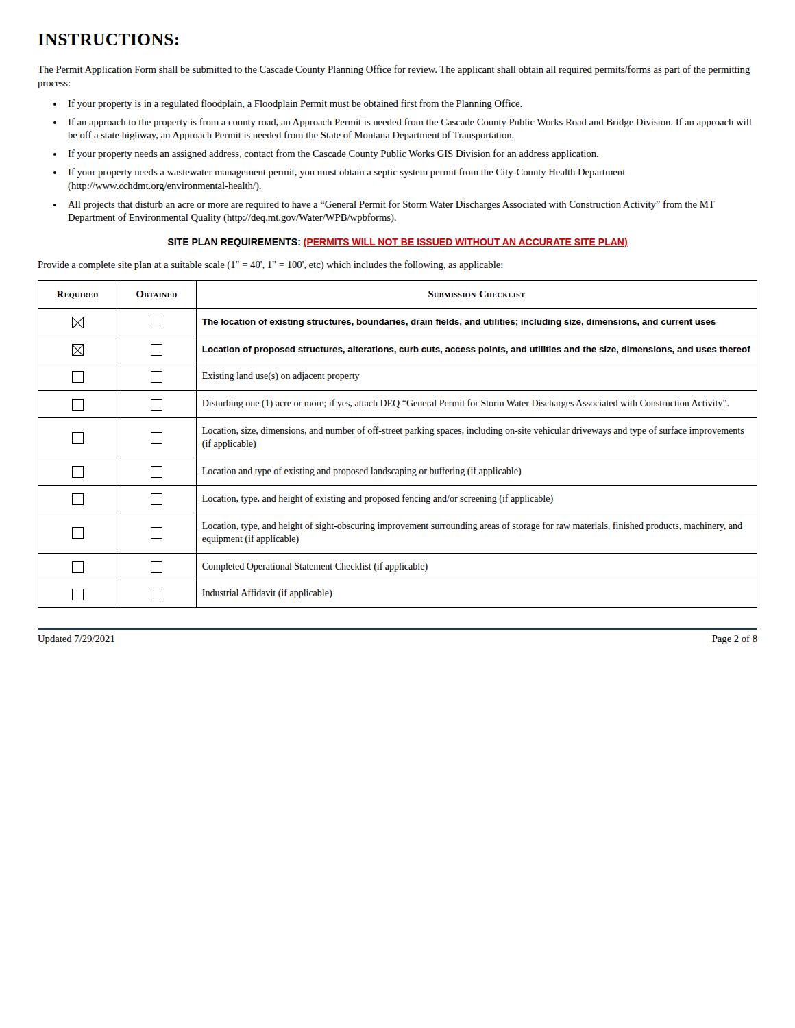INSTRUCTIONS:
The Permit Application Form shall be submitted to the Cascade County Planning Office for review. The applicant shall obtain all required permits/forms as part of the permitting process:
If your property is in a regulated floodplain, a Floodplain Permit must be obtained first from the Planning Office.
If an approach to the property is from a county road, an Approach Permit is needed from the Cascade County Public Works Road and Bridge Division. If an approach will be off a state highway, an Approach Permit is needed from the State of Montana Department of Transportation.
If your property needs an assigned address, contact from the Cascade County Public Works GIS Division for an address application.
If your property needs a wastewater management permit, you must obtain a septic system permit from the City-County Health Department (http://www.cchdmt.org/environmental-health/).
All projects that disturb an acre or more are required to have a “General Permit for Storm Water Discharges Associated with Construction Activity” from the MT Department of Environmental Quality (http://deq.mt.gov/Water/WPB/wpbforms).
SITE PLAN REQUIREMENTS: (PERMITS WILL NOT BE ISSUED WITHOUT AN ACCURATE SITE PLAN)
Provide a complete site plan at a suitable scale (1" = 40', 1" = 100', etc) which includes the following, as applicable:
| Required | Obtained | Submission Checklist |
| --- | --- | --- |
| | | The location of existing structures, boundaries, drain fields, and utilities; including size, dimensions, and current uses |
| | | Location of proposed structures, alterations, curb cuts, access points, and utilities and the size, dimensions, and uses thereof |
| | | Existing land use(s) on adjacent property |
| | | Disturbing one (1) acre or more; if yes, attach DEQ “General Permit for Storm Water Discharges Associated with Construction Activity”. |
| | | Location, size, dimensions, and number of off-street parking spaces, including on-site vehicular driveways and type of surface improvements (if applicable) |
| | | Location and type of existing and proposed landscaping or buffering (if applicable) |
| | | Location, type, and height of existing and proposed fencing and/or screening (if applicable) |
| | | Location, type, and height of sight-obscuring improvement surrounding areas of storage for raw materials, finished products, machinery, and equipment (if applicable) |
| | | Completed Operational Statement Checklist (if applicable) |
| | | Industrial Affidavit (if applicable) |
Updated 7/29/2021 Page 2 of 8